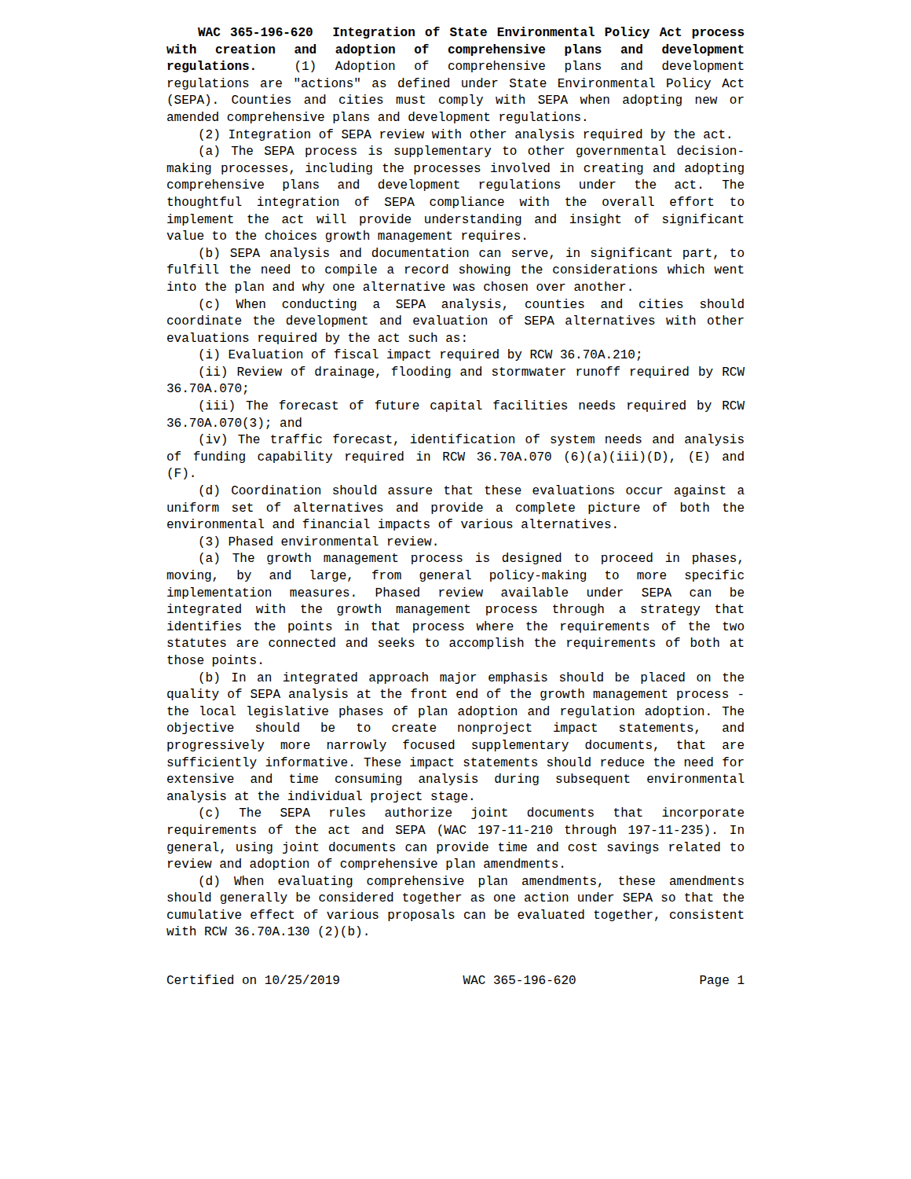WAC 365-196-620 Integration of State Environmental Policy Act process with creation and adoption of comprehensive plans and development regulations. (1) Adoption of comprehensive plans and development regulations are "actions" as defined under State Environmental Policy Act (SEPA). Counties and cities must comply with SEPA when adopting new or amended comprehensive plans and development regulations.
(2) Integration of SEPA review with other analysis required by the act.
(a) The SEPA process is supplementary to other governmental decision-making processes, including the processes involved in creating and adopting comprehensive plans and development regulations under the act. The thoughtful integration of SEPA compliance with the overall effort to implement the act will provide understanding and insight of significant value to the choices growth management requires.
(b) SEPA analysis and documentation can serve, in significant part, to fulfill the need to compile a record showing the considerations which went into the plan and why one alternative was chosen over another.
(c) When conducting a SEPA analysis, counties and cities should coordinate the development and evaluation of SEPA alternatives with other evaluations required by the act such as:
(i) Evaluation of fiscal impact required by RCW 36.70A.210;
(ii) Review of drainage, flooding and stormwater runoff required by RCW 36.70A.070;
(iii) The forecast of future capital facilities needs required by RCW 36.70A.070(3); and
(iv) The traffic forecast, identification of system needs and analysis of funding capability required in RCW 36.70A.070 (6)(a)(iii)(D), (E) and (F).
(d) Coordination should assure that these evaluations occur against a uniform set of alternatives and provide a complete picture of both the environmental and financial impacts of various alternatives.
(3) Phased environmental review.
(a) The growth management process is designed to proceed in phases, moving, by and large, from general policy-making to more specific implementation measures. Phased review available under SEPA can be integrated with the growth management process through a strategy that identifies the points in that process where the requirements of the two statutes are connected and seeks to accomplish the requirements of both at those points.
(b) In an integrated approach major emphasis should be placed on the quality of SEPA analysis at the front end of the growth management process - the local legislative phases of plan adoption and regulation adoption. The objective should be to create nonproject impact statements, and progressively more narrowly focused supplementary documents, that are sufficiently informative. These impact statements should reduce the need for extensive and time consuming analysis during subsequent environmental analysis at the individual project stage.
(c) The SEPA rules authorize joint documents that incorporate requirements of the act and SEPA (WAC 197-11-210 through 197-11-235). In general, using joint documents can provide time and cost savings related to review and adoption of comprehensive plan amendments.
(d) When evaluating comprehensive plan amendments, these amendments should generally be considered together as one action under SEPA so that the cumulative effect of various proposals can be evaluated together, consistent with RCW 36.70A.130 (2)(b).
Certified on 10/25/2019 WAC 365-196-620 Page 1